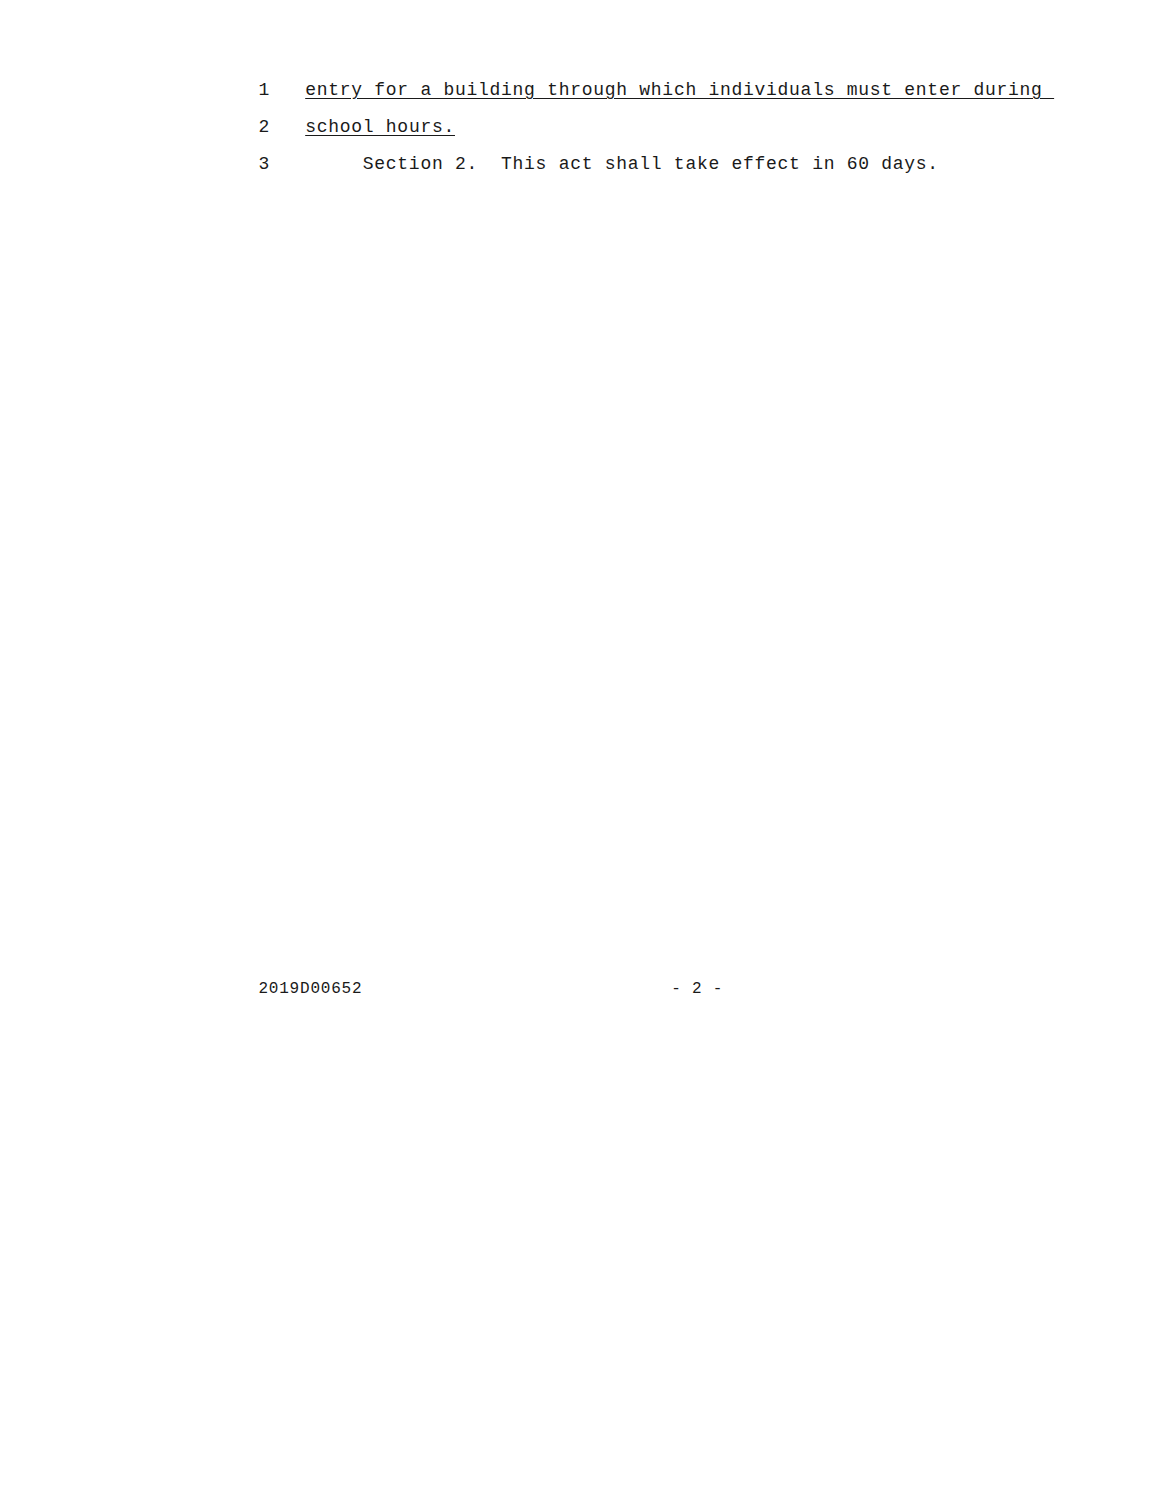1 entry for a building through which individuals must enter during
2 school hours.
3 Section 2. This act shall take effect in 60 days.
2019D00652 - 2 -